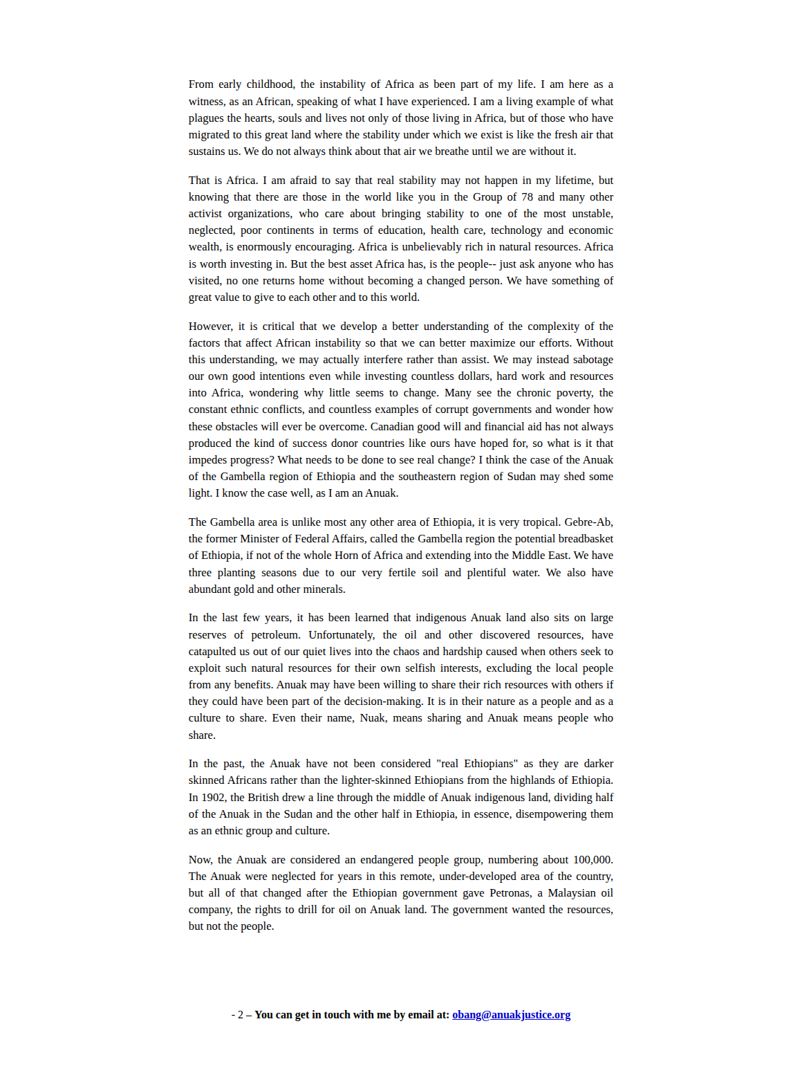From early childhood, the instability of Africa as been part of my life. I am here as a witness, as an African, speaking of what I have experienced. I am a living example of what plagues the hearts, souls and lives not only of those living in Africa, but of those who have migrated to this great land where the stability under which we exist is like the fresh air that sustains us. We do not always think about that air we breathe until we are without it.
That is Africa. I am afraid to say that real stability may not happen in my lifetime, but knowing that there are those in the world like you in the Group of 78 and many other activist organizations, who care about bringing stability to one of the most unstable, neglected, poor continents in terms of education, health care, technology and economic wealth, is enormously encouraging. Africa is unbelievably rich in natural resources. Africa is worth investing in. But the best asset Africa has, is the people-- just ask anyone who has visited, no one returns home without becoming a changed person. We have something of great value to give to each other and to this world.
However, it is critical that we develop a better understanding of the complexity of the factors that affect African instability so that we can better maximize our efforts. Without this understanding, we may actually interfere rather than assist. We may instead sabotage our own good intentions even while investing countless dollars, hard work and resources into Africa, wondering why little seems to change. Many see the chronic poverty, the constant ethnic conflicts, and countless examples of corrupt governments and wonder how these obstacles will ever be overcome. Canadian good will and financial aid has not always produced the kind of success donor countries like ours have hoped for, so what is it that impedes progress? What needs to be done to see real change? I think the case of the Anuak of the Gambella region of Ethiopia and the southeastern region of Sudan may shed some light. I know the case well, as I am an Anuak.
The Gambella area is unlike most any other area of Ethiopia, it is very tropical. Gebre-Ab, the former Minister of Federal Affairs, called the Gambella region the potential breadbasket of Ethiopia, if not of the whole Horn of Africa and extending into the Middle East. We have three planting seasons due to our very fertile soil and plentiful water. We also have abundant gold and other minerals.
In the last few years, it has been learned that indigenous Anuak land also sits on large reserves of petroleum. Unfortunately, the oil and other discovered resources, have catapulted us out of our quiet lives into the chaos and hardship caused when others seek to exploit such natural resources for their own selfish interests, excluding the local people from any benefits. Anuak may have been willing to share their rich resources with others if they could have been part of the decision-making. It is in their nature as a people and as a culture to share. Even their name, Nuak, means sharing and Anuak means people who share.
In the past, the Anuak have not been considered "real Ethiopians" as they are darker skinned Africans rather than the lighter-skinned Ethiopians from the highlands of Ethiopia. In 1902, the British drew a line through the middle of Anuak indigenous land, dividing half of the Anuak in the Sudan and the other half in Ethiopia, in essence, disempowering them as an ethnic group and culture.
Now, the Anuak are considered an endangered people group, numbering about 100,000. The Anuak were neglected for years in this remote, under-developed area of the country, but all of that changed after the Ethiopian government gave Petronas, a Malaysian oil company, the rights to drill for oil on Anuak land. The government wanted the resources, but not the people.
- 2 – You can get in touch with me by email at: obang@anuakjustice.org